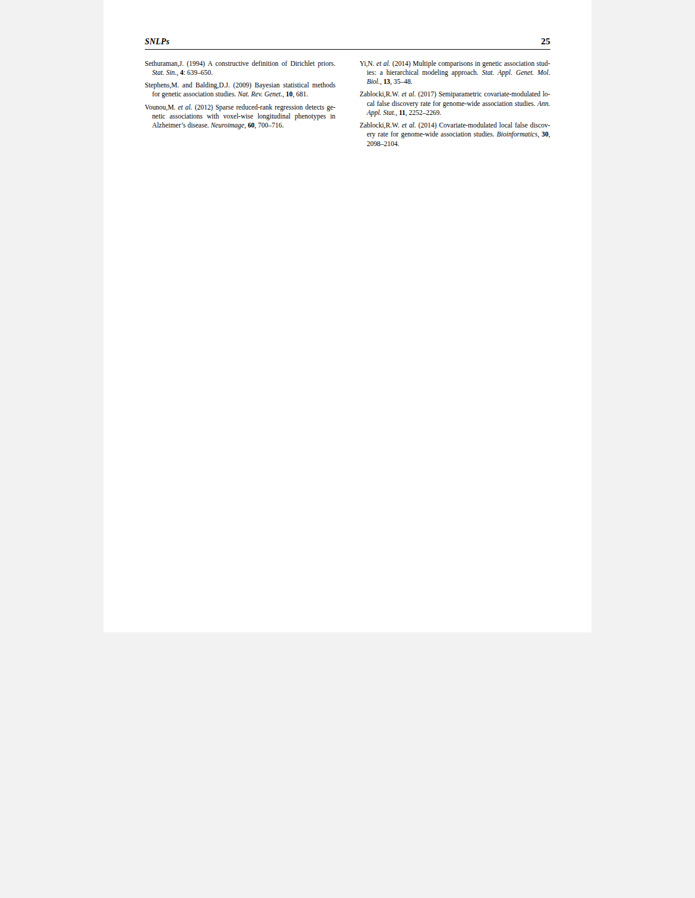SNLPs 25
Sethuraman,J. (1994) A constructive definition of Dirichlet priors. Stat. Sin., 4: 639–650.
Stephens,M. and Balding,D.J. (2009) Bayesian statistical methods for genetic association studies. Nat. Rev. Genet., 10, 681.
Vounou,M. et al. (2012) Sparse reduced-rank regression detects genetic associations with voxel-wise longitudinal phenotypes in Alzheimer’s disease. Neuroimage, 60, 700–716.
Yi,N. et al. (2014) Multiple comparisons in genetic association studies: a hierarchical modeling approach. Stat. Appl. Genet. Mol. Biol., 13, 35–48.
Zablocki,R.W. et al. (2017) Semiparametric covariate-modulated local false discovery rate for genome-wide association studies. Ann. Appl. Stat., 11, 2252–2269.
Zablocki,R.W. et al. (2014) Covariate-modulated local false discovery rate for genome-wide association studies. Bioinformatics, 30, 2098–2104.